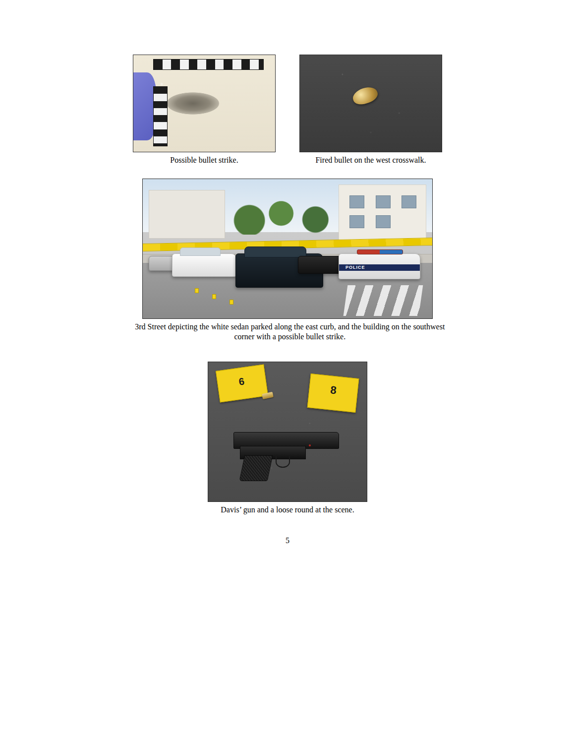Possible bullet strike.
Fired bullet on the west crosswalk.
POLICE
3rd Street depicting the white sedan parked along the east curb, and the building on the southwest corner with a possible bullet strike.
6
8
Davis’ gun and a loose round at the scene.
5